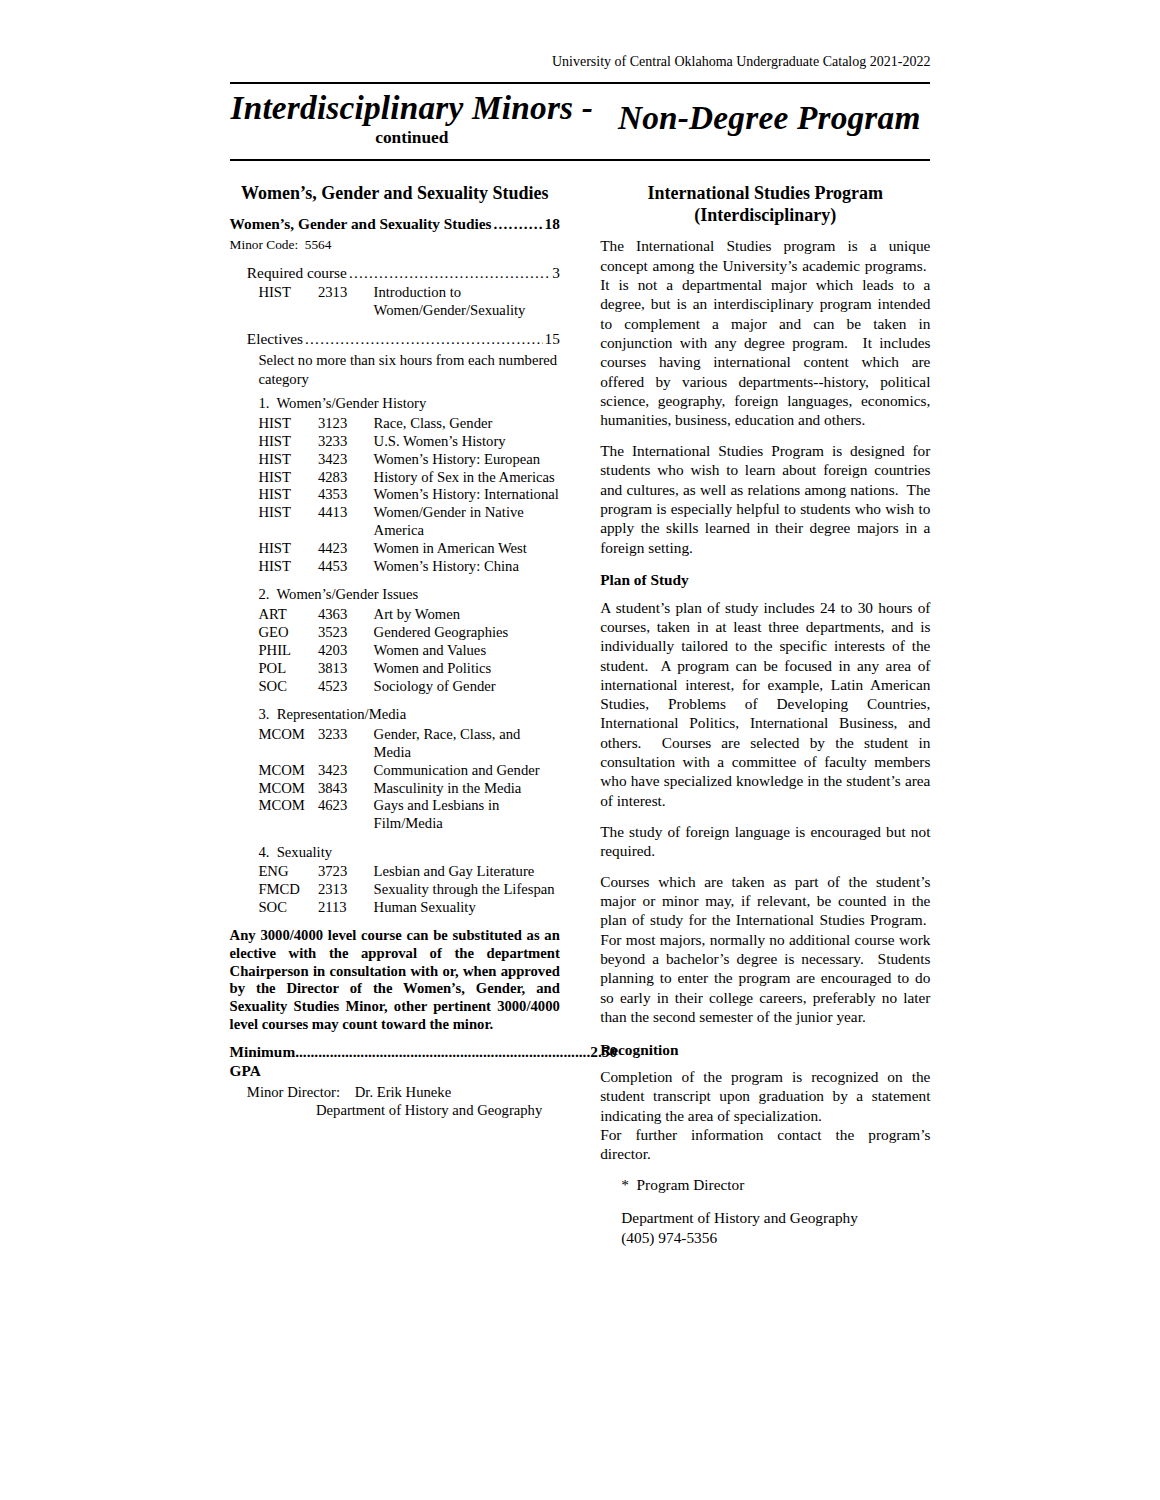University of Central Oklahoma Undergraduate Catalog 2021-2022
Interdisciplinary Minors -
continued
Non-Degree Program
Women’s, Gender and Sexuality Studies
Women’s, Gender and Sexuality Studies ............................................................................. 18
Minor Code: 5564
Required course ............................................................................. 3
| HIST | 2313 | Introduction to Women/Gender/Sexuality |
Electives ............................................................................. 15
Select no more than six hours from each numbered category
1. Women’s/Gender History
| HIST | 3123 | Race, Class, Gender |
| HIST | 3233 | U.S. Women’s History |
| HIST | 3423 | Women’s History: European |
| HIST | 4283 | History of Sex in the Americas |
| HIST | 4353 | Women’s History: International |
| HIST | 4413 | Women/Gender in Native America |
| HIST | 4423 | Women in American West |
| HIST | 4453 | Women’s History: China |
2. Women’s/Gender Issues
| ART | 4363 | Art by Women |
| GEO | 3523 | Gendered Geographies |
| PHIL | 4203 | Women and Values |
| POL | 3813 | Women and Politics |
| SOC | 4523 | Sociology of Gender |
3. Representation/Media
| MCOM | 3233 | Gender, Race, Class, and Media |
| MCOM | 3423 | Communication and Gender |
| MCOM | 3843 | Masculinity in the Media |
| MCOM | 4623 | Gays and Lesbians in Film/Media |
4. Sexuality
| ENG | 3723 | Lesbian and Gay Literature |
| FMCD | 2313 | Sexuality through the Lifespan |
| SOC | 2113 | Human Sexuality |
Any 3000/4000 level course can be substituted as an elective with the approval of the department Chairperson in consultation with or, when approved by the Director of the Women’s, Gender, and Sexuality Studies Minor, other pertinent 3000/4000 level courses may count toward the minor.
Minimum GPA ............................................................................. 2.50
Minor Director: Dr. Erik Huneke
Department of History and Geography
International Studies Program
(Interdisciplinary)
The International Studies program is a unique concept among the University’s academic programs. It is not a departmental major which leads to a degree, but is an interdisciplinary program intended to complement a major and can be taken in conjunction with any degree program. It includes courses having international content which are offered by various departments--history, political science, geography, foreign languages, economics, humanities, business, education and others.
The International Studies Program is designed for students who wish to learn about foreign countries and cultures, as well as relations among nations. The program is especially helpful to students who wish to apply the skills learned in their degree majors in a foreign setting.
Plan of Study
A student’s plan of study includes 24 to 30 hours of courses, taken in at least three departments, and is individually tailored to the specific interests of the student. A program can be focused in any area of international interest, for example, Latin American Studies, Problems of Developing Countries, International Politics, International Business, and others. Courses are selected by the student in consultation with a committee of faculty members who have specialized knowledge in the student’s area of interest.
The study of foreign language is encouraged but not required.
Courses which are taken as part of the student’s major or minor may, if relevant, be counted in the plan of study for the International Studies Program. For most majors, normally no additional course work beyond a bachelor’s degree is necessary. Students planning to enter the program are encouraged to do so early in their college careers, preferably no later than the second semester of the junior year.
Recognition
Completion of the program is recognized on the student transcript upon graduation by a statement indicating the area of specialization.
For further information contact the program’s director.
* Program Director
Department of History and Geography
(405) 974-5356